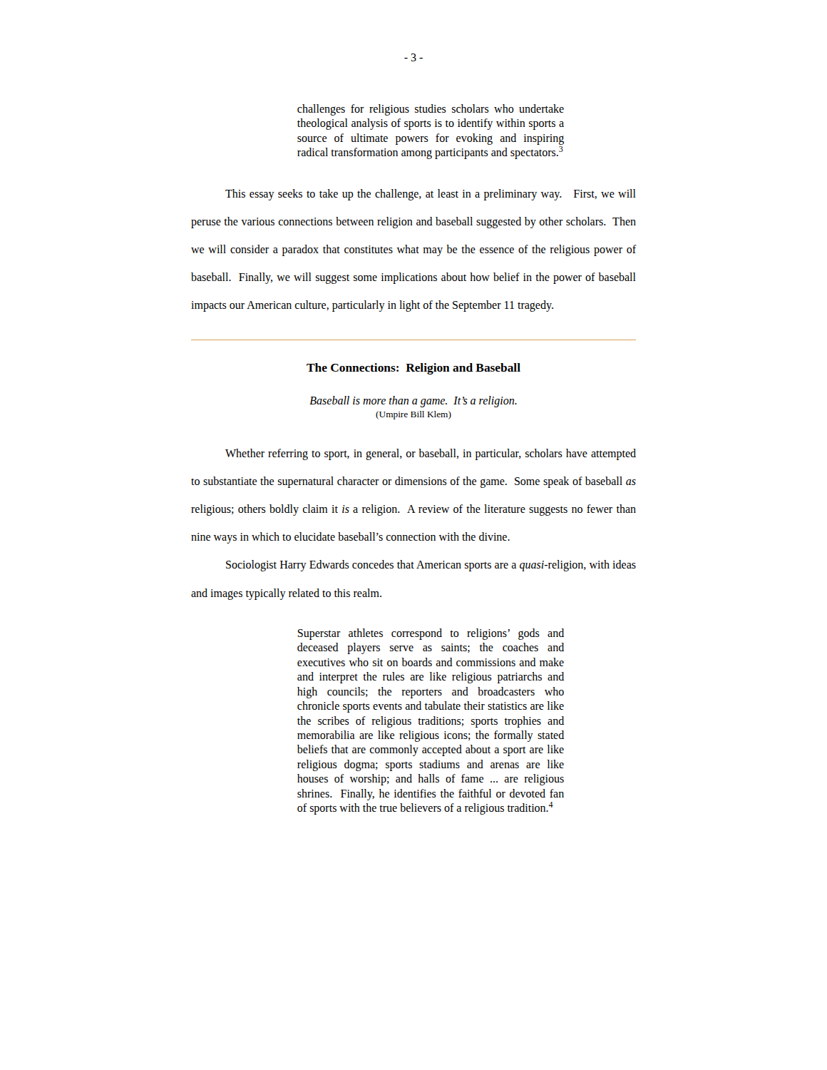- 3 -
challenges for religious studies scholars who undertake theological analysis of sports is to identify within sports a source of ultimate powers for evoking and inspiring radical transformation among participants and spectators.3
This essay seeks to take up the challenge, at least in a preliminary way. First, we will peruse the various connections between religion and baseball suggested by other scholars. Then we will consider a paradox that constitutes what may be the essence of the religious power of baseball. Finally, we will suggest some implications about how belief in the power of baseball impacts our American culture, particularly in light of the September 11 tragedy.
The Connections: Religion and Baseball
Baseball is more than a game. It’s a religion.
(Umpire Bill Klem)
Whether referring to sport, in general, or baseball, in particular, scholars have attempted to substantiate the supernatural character or dimensions of the game. Some speak of baseball as religious; others boldly claim it is a religion. A review of the literature suggests no fewer than nine ways in which to elucidate baseball’s connection with the divine.
Sociologist Harry Edwards concedes that American sports are a quasi-religion, with ideas and images typically related to this realm.
Superstar athletes correspond to religions’ gods and deceased players serve as saints; the coaches and executives who sit on boards and commissions and make and interpret the rules are like religious patriarchs and high councils; the reporters and broadcasters who chronicle sports events and tabulate their statistics are like the scribes of religious traditions; sports trophies and memorabilia are like religious icons; the formally stated beliefs that are commonly accepted about a sport are like religious dogma; sports stadiums and arenas are like houses of worship; and halls of fame ... are religious shrines. Finally, he identifies the faithful or devoted fan of sports with the true believers of a religious tradition.4